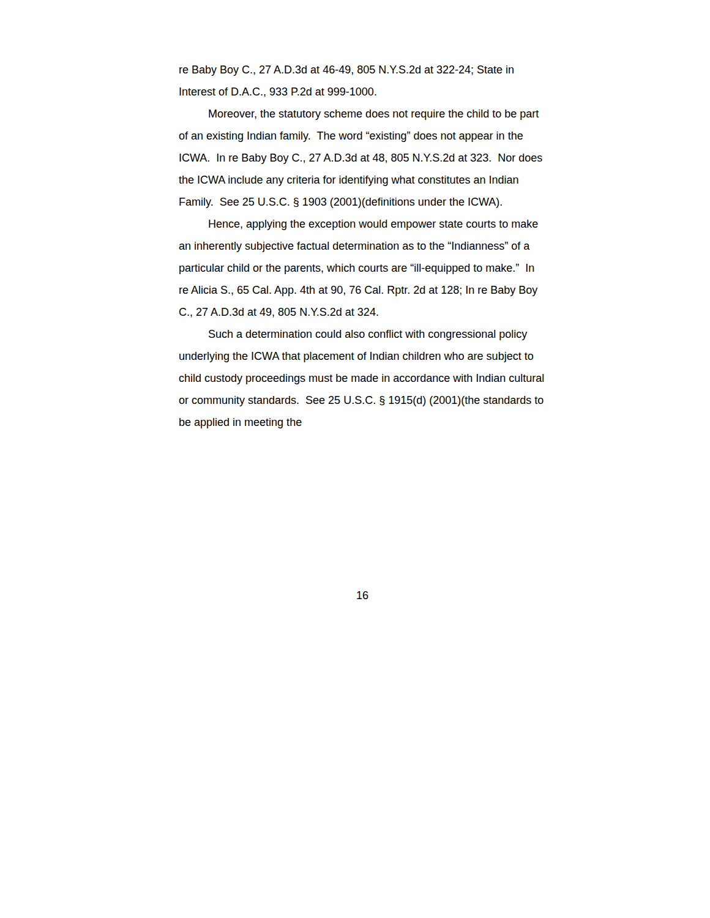re Baby Boy C., 27 A.D.3d at 46-49, 805 N.Y.S.2d at 322-24; State in Interest of D.A.C., 933 P.2d at 999-1000.
Moreover, the statutory scheme does not require the child to be part of an existing Indian family. The word “existing” does not appear in the ICWA. In re Baby Boy C., 27 A.D.3d at 48, 805 N.Y.S.2d at 323. Nor does the ICWA include any criteria for identifying what constitutes an Indian Family. See 25 U.S.C. § 1903 (2001)(definitions under the ICWA).
Hence, applying the exception would empower state courts to make an inherently subjective factual determination as to the “Indianness” of a particular child or the parents, which courts are “ill-equipped to make.” In re Alicia S., 65 Cal. App. 4th at 90, 76 Cal. Rptr. 2d at 128; In re Baby Boy C., 27 A.D.3d at 49, 805 N.Y.S.2d at 324.
Such a determination could also conflict with congressional policy underlying the ICWA that placement of Indian children who are subject to child custody proceedings must be made in accordance with Indian cultural or community standards. See 25 U.S.C. § 1915(d) (2001)(the standards to be applied in meeting the
16